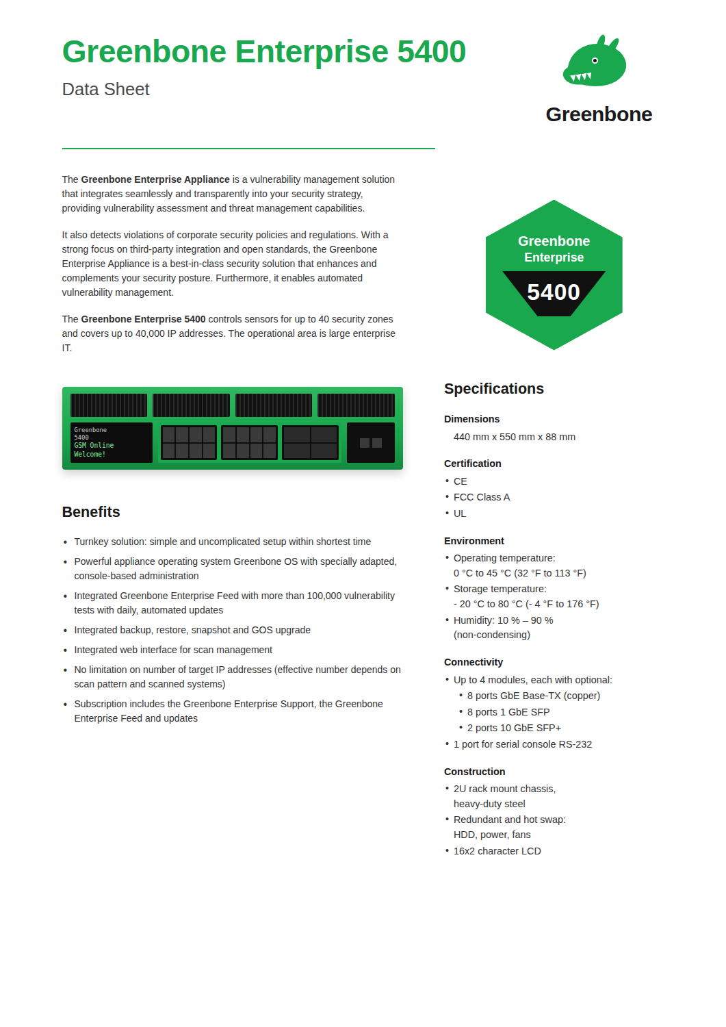Greenbone Enterprise 5400
Data Sheet
Greenbone
The Greenbone Enterprise Appliance is a vulnerability management solution that integrates seamlessly and transparently into your security strategy, providing vulnerability assessment and threat management capabilities.
It also detects violations of corporate security policies and regulations. With a strong focus on third-party integration and open standards, the Greenbone Enterprise Appliance is a best-in-class security solution that enhances and complements your security posture. Furthermore, it enables automated vulnerability management.
The Greenbone Enterprise 5400 controls sensors for up to 40 security zones and covers up to 40,000 IP addresses. The operational area is large enterprise IT.
Greenbone
5400
GSM Online
Welcome!
Benefits
Turnkey solution: simple and uncomplicated setup within shortest time
Powerful appliance operating system Greenbone OS with specially adapted, console-based administration
Integrated Greenbone Enterprise Feed with more than 100,000 vulnerability tests with daily, automated updates
Integrated backup, restore, snapshot and GOS upgrade
Integrated web interface for scan management
No limitation on number of target IP addresses (effective number depends on scan pattern and scanned systems)
Subscription includes the Greenbone Enterprise Support, the Greenbone Enterprise Feed and updates
Greenbone
Enterprise
5400
Specifications
Dimensions
440 mm x 550 mm x 88 mm
Certification
CE
FCC Class A
UL
Environment
Operating temperature:
0 °C to 45 °C (32 °F to 113 °F)
Storage temperature:
- 20 °C to 80 °C (- 4 °F to 176 °F)
Humidity: 10 % – 90 %
(non-condensing)
Connectivity
Up to 4 modules, each with optional:
8 ports GbE Base-TX (copper)
8 ports 1 GbE SFP
2 ports 10 GbE SFP+
1 port for serial console RS-232
Construction
2U rack mount chassis,
heavy-duty steel
Redundant and hot swap:
HDD, power, fans
16x2 character LCD